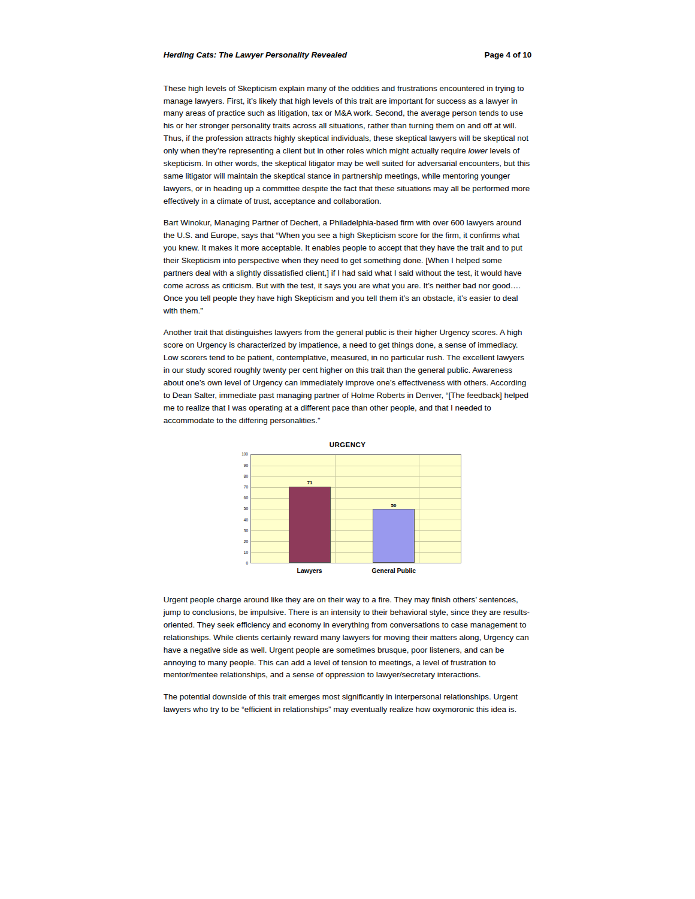Herding Cats: The Lawyer Personality Revealed Page 4 of 10
These high levels of Skepticism explain many of the oddities and frustrations encountered in trying to manage lawyers. First, it’s likely that high levels of this trait are important for success as a lawyer in many areas of practice such as litigation, tax or M&A work. Second, the average person tends to use his or her stronger personality traits across all situations, rather than turning them on and off at will. Thus, if the profession attracts highly skeptical individuals, these skeptical lawyers will be skeptical not only when they’re representing a client but in other roles which might actually require lower levels of skepticism. In other words, the skeptical litigator may be well suited for adversarial encounters, but this same litigator will maintain the skeptical stance in partnership meetings, while mentoring younger lawyers, or in heading up a committee despite the fact that these situations may all be performed more effectively in a climate of trust, acceptance and collaboration.
Bart Winokur, Managing Partner of Dechert, a Philadelphia-based firm with over 600 lawyers around the U.S. and Europe, says that “When you see a high Skepticism score for the firm, it confirms what you knew. It makes it more acceptable. It enables people to accept that they have the trait and to put their Skepticism into perspective when they need to get something done. [When I helped some partners deal with a slightly dissatisfied client,] if I had said what I said without the test, it would have come across as criticism. But with the test, it says you are what you are. It’s neither bad nor good…. Once you tell people they have high Skepticism and you tell them it’s an obstacle, it’s easier to deal with them.”
Another trait that distinguishes lawyers from the general public is their higher Urgency scores. A high score on Urgency is characterized by impatience, a need to get things done, a sense of immediacy. Low scorers tend to be patient, contemplative, measured, in no particular rush. The excellent lawyers in our study scored roughly twenty per cent higher on this trait than the general public. Awareness about one’s own level of Urgency can immediately improve one’s effectiveness with others. According to Dean Salter, immediate past managing partner of Holme Roberts in Denver, “[The feedback] helped me to realize that I was operating at a different pace than other people, and that I needed to accommodate to the differing personalities.”
URGENCY
100 90 80 70 60 50 40 30 20 10 0
71
50
Lawyers General Public
Urgent people charge around like they are on their way to a fire. They may finish others’ sentences, jump to conclusions, be impulsive. There is an intensity to their behavioral style, since they are results-oriented. They seek efficiency and economy in everything from conversations to case management to relationships. While clients certainly reward many lawyers for moving their matters along, Urgency can have a negative side as well. Urgent people are sometimes brusque, poor listeners, and can be annoying to many people. This can add a level of tension to meetings, a level of frustration to mentor/mentee relationships, and a sense of oppression to lawyer/secretary interactions.
The potential downside of this trait emerges most significantly in interpersonal relationships. Urgent lawyers who try to be “efficient in relationships” may eventually realize how oxymoronic this idea is.